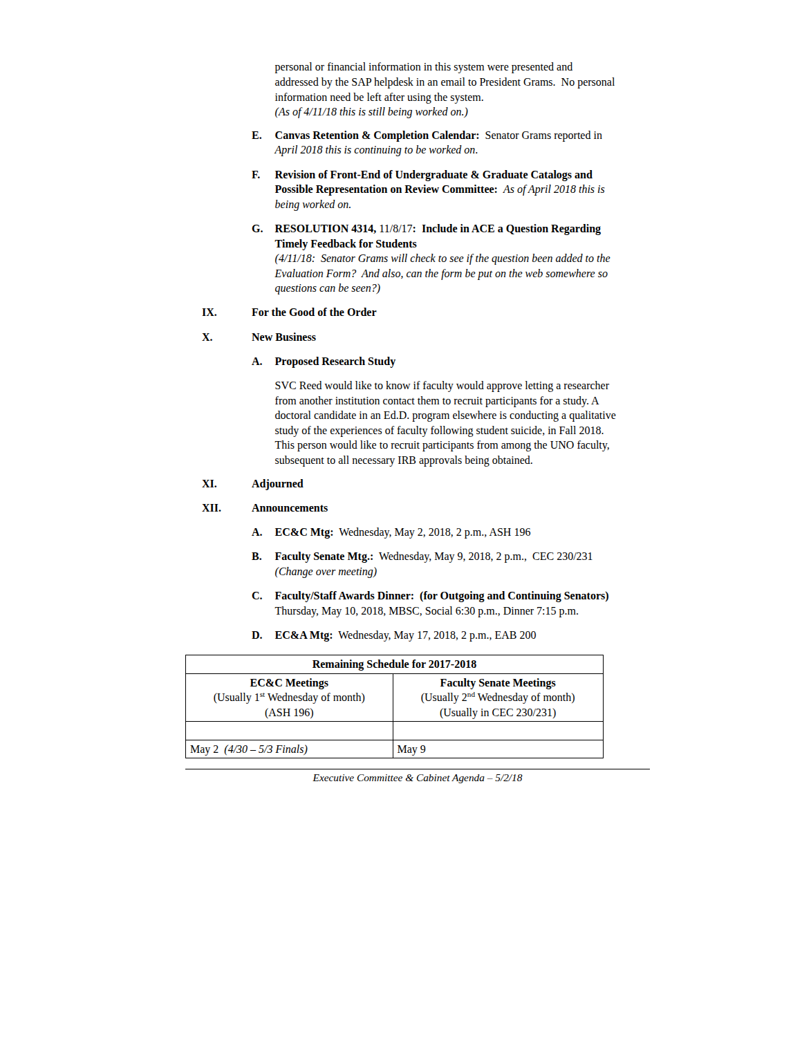personal or financial information in this system were presented and addressed by the SAP helpdesk in an email to President Grams. No personal information need be left after using the system.
(As of 4/11/18 this is still being worked on.)
E. Canvas Retention & Completion Calendar: Senator Grams reported in April 2018 this is continuing to be worked on.
F. Revision of Front-End of Undergraduate & Graduate Catalogs and Possible Representation on Review Committee: As of April 2018 this is being worked on.
G. RESOLUTION 4314, 11/8/17: Include in ACE a Question Regarding Timely Feedback for Students
(4/11/18: Senator Grams will check to see if the question been added to the Evaluation Form? And also, can the form be put on the web somewhere so questions can be seen?)
IX. For the Good of the Order
X. New Business
A. Proposed Research Study
SVC Reed would like to know if faculty would approve letting a researcher from another institution contact them to recruit participants for a study. A doctoral candidate in an Ed.D. program elsewhere is conducting a qualitative study of the experiences of faculty following student suicide, in Fall 2018. This person would like to recruit participants from among the UNO faculty, subsequent to all necessary IRB approvals being obtained.
XI. Adjourned
XII. Announcements
A. EC&C Mtg: Wednesday, May 2, 2018, 2 p.m., ASH 196
B. Faculty Senate Mtg.: Wednesday, May 9, 2018, 2 p.m., CEC 230/231 (Change over meeting)
C. Faculty/Staff Awards Dinner: (for Outgoing and Continuing Senators)
Thursday, May 10, 2018, MBSC, Social 6:30 p.m., Dinner 7:15 p.m.
D. EC&A Mtg: Wednesday, May 17, 2018, 2 p.m., EAB 200
| Remaining Schedule for 2017-2018 |
| EC&C Meetings (Usually 1 st Wednesday of month) (ASH 196) | Faculty Senate Meetings (Usually 2 nd Wednesday of month) (Usually in CEC 230/231) |
| May 2 (4/30 – 5/3 Finals) | May 9 |
Executive Committee & Cabinet Agenda – 5/2/18